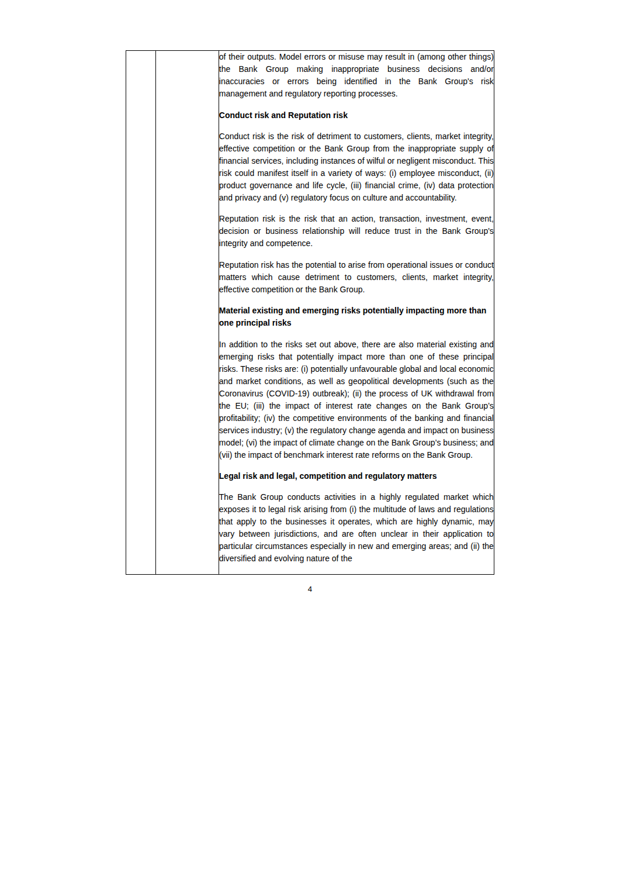| | | of their outputs. Model errors or misuse may result in (among other things) the Bank Group making inappropriate business decisions and/or inaccuracies or errors being identified in the Bank Group's risk management and regulatory reporting processes. Conduct risk and Reputation risk Conduct risk is the risk of detriment to customers, clients, market integrity, effective competition or the Bank Group from the inappropriate supply of financial services, including instances of wilful or negligent misconduct. This risk could manifest itself in a variety of ways: (i) employee misconduct, (ii) product governance and life cycle, (iii) financial crime, (iv) data protection and privacy and (v) regulatory focus on culture and accountability. Reputation risk is the risk that an action, transaction, investment, event, decision or business relationship will reduce trust in the Bank Group's integrity and competence. Reputation risk has the potential to arise from operational issues or conduct matters which cause detriment to customers, clients, market integrity, effective competition or the Bank Group. Material existing and emerging risks potentially impacting more than one principal risks In addition to the risks set out above, there are also material existing and emerging risks that potentially impact more than one of these principal risks. These risks are: (i) potentially unfavourable global and local economic and market conditions, as well as geopolitical developments (such as the Coronavirus (COVID-19) outbreak); (ii) the process of UK withdrawal from the EU; (iii) the impact of interest rate changes on the Bank Group’s profitability; (iv) the competitive environments of the banking and financial services industry; (v) the regulatory change agenda and impact on business model; (vi) the impact of climate change on the Bank Group’s business; and (vii) the impact of benchmark interest rate reforms on the Bank Group. Legal risk and legal, competition and regulatory matters The Bank Group conducts activities in a highly regulated market which exposes it to legal risk arising from (i) the multitude of laws and regulations that apply to the businesses it operates, which are highly dynamic, may vary between jurisdictions, and are often unclear in their application to particular circumstances especially in new and emerging areas; and (ii) the diversified and evolving nature of the |
4